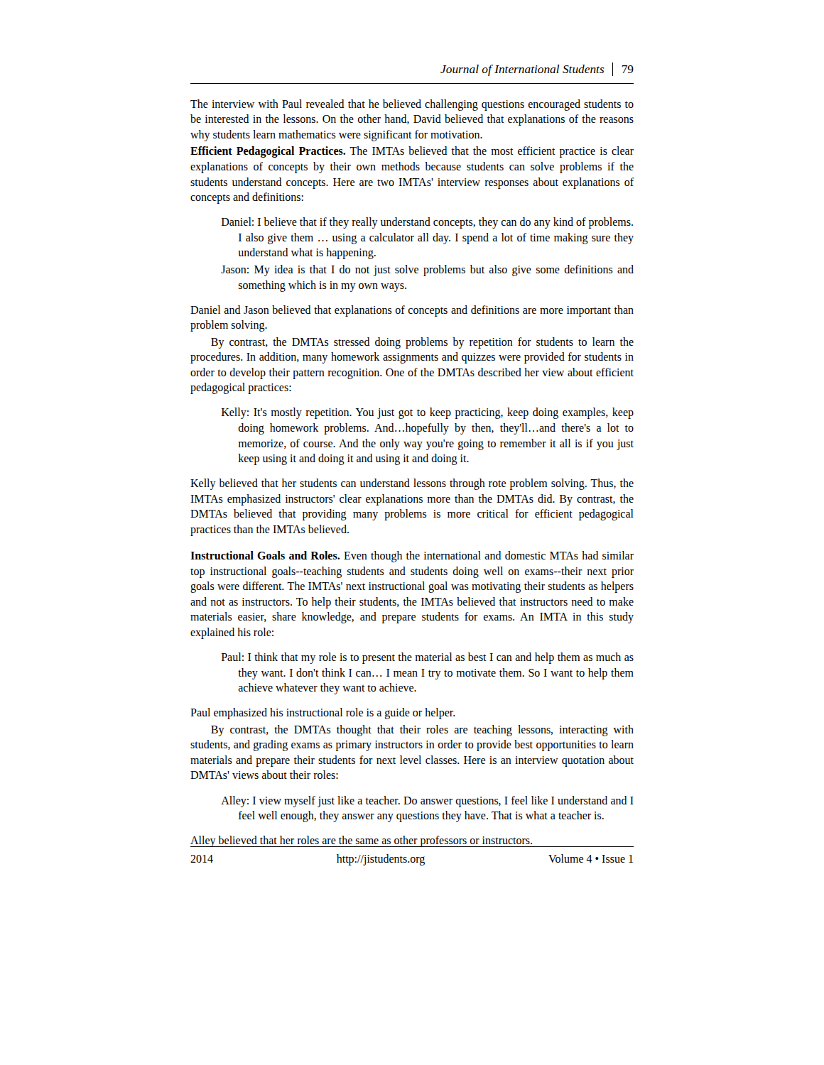Journal of International Students 79
The interview with Paul revealed that he believed challenging questions encouraged students to be interested in the lessons. On the other hand, David believed that explanations of the reasons why students learn mathematics were significant for motivation.
Efficient Pedagogical Practices. The IMTAs believed that the most efficient practice is clear explanations of concepts by their own methods because students can solve problems if the students understand concepts. Here are two IMTAs' interview responses about explanations of concepts and definitions:
Daniel: I believe that if they really understand concepts, they can do any kind of problems. I also give them … using a calculator all day. I spend a lot of time making sure they understand what is happening.
Jason: My idea is that I do not just solve problems but also give some definitions and something which is in my own ways.
Daniel and Jason believed that explanations of concepts and definitions are more important than problem solving.
By contrast, the DMTAs stressed doing problems by repetition for students to learn the procedures. In addition, many homework assignments and quizzes were provided for students in order to develop their pattern recognition. One of the DMTAs described her view about efficient pedagogical practices:
Kelly: It's mostly repetition. You just got to keep practicing, keep doing examples, keep doing homework problems. And…hopefully by then, they'll…and there's a lot to memorize, of course. And the only way you're going to remember it all is if you just keep using it and doing it and using it and doing it.
Kelly believed that her students can understand lessons through rote problem solving. Thus, the IMTAs emphasized instructors' clear explanations more than the DMTAs did. By contrast, the DMTAs believed that providing many problems is more critical for efficient pedagogical practices than the IMTAs believed.
Instructional Goals and Roles. Even though the international and domestic MTAs had similar top instructional goals--teaching students and students doing well on exams--their next prior goals were different. The IMTAs' next instructional goal was motivating their students as helpers and not as instructors. To help their students, the IMTAs believed that instructors need to make materials easier, share knowledge, and prepare students for exams. An IMTA in this study explained his role:
Paul: I think that my role is to present the material as best I can and help them as much as they want. I don't think I can… I mean I try to motivate them. So I want to help them achieve whatever they want to achieve.
Paul emphasized his instructional role is a guide or helper.
By contrast, the DMTAs thought that their roles are teaching lessons, interacting with students, and grading exams as primary instructors in order to provide best opportunities to learn materials and prepare their students for next level classes. Here is an interview quotation about DMTAs' views about their roles:
Alley: I view myself just like a teacher. Do answer questions, I feel like I understand and I feel well enough, they answer any questions they have. That is what a teacher is.
Alley believed that her roles are the same as other professors or instructors.
2014 http://jistudents.org Volume 4 • Issue 1